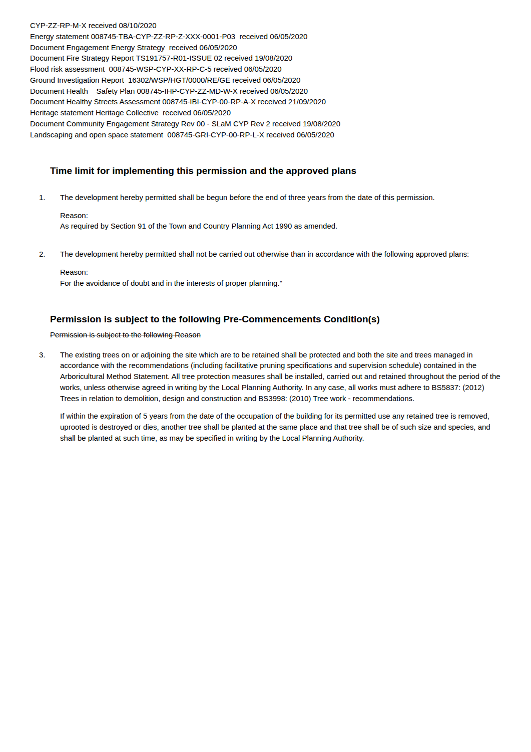CYP-ZZ-RP-M-X received 08/10/2020
Energy statement 008745-TBA-CYP-ZZ-RP-Z-XXX-0001-P03 received 06/05/2020
Document Engagement Energy Strategy received 06/05/2020
Document Fire Strategy Report TS191757-R01-ISSUE 02 received 19/08/2020
Flood risk assessment 008745-WSP-CYP-XX-RP-C-5 received 06/05/2020
Ground Investigation Report 16302/WSP/HGT/0000/RE/GE received 06/05/2020
Document Health _ Safety Plan 008745-IHP-CYP-ZZ-MD-W-X received 06/05/2020
Document Healthy Streets Assessment 008745-IBI-CYP-00-RP-A-X received 21/09/2020
Heritage statement Heritage Collective received 06/05/2020
Document Community Engagement Strategy Rev 00 - SLaM CYP Rev 2 received 19/08/2020
Landscaping and open space statement 008745-GRI-CYP-00-RP-L-X received 06/05/2020
Time limit for implementing this permission and the approved plans
1.
The development hereby permitted shall be begun before the end of three years from the date of this permission.
Reason:
As required by Section 91 of the Town and Country Planning Act 1990 as amended.
2.
The development hereby permitted shall not be carried out otherwise than in accordance with the following approved plans:
Reason:
For the avoidance of doubt and in the interests of proper planning."
Permission is subject to the following Pre-Commencements Condition(s)
Permission is subject to the following Reason
3.
The existing trees on or adjoining the site which are to be retained shall be protected and both the site and trees managed in accordance with the recommendations (including facilitative pruning specifications and supervision schedule) contained in the Arboricultural Method Statement. All tree protection measures shall be installed, carried out and retained throughout the period of the works, unless otherwise agreed in writing by the Local Planning Authority. In any case, all works must adhere to BS5837: (2012) Trees in relation to demolition, design and construction and BS3998: (2010) Tree work - recommendations.
If within the expiration of 5 years from the date of the occupation of the building for its permitted use any retained tree is removed, uprooted is destroyed or dies, another tree shall be planted at the same place and that tree shall be of such size and species, and shall be planted at such time, as may be specified in writing by the Local Planning Authority.